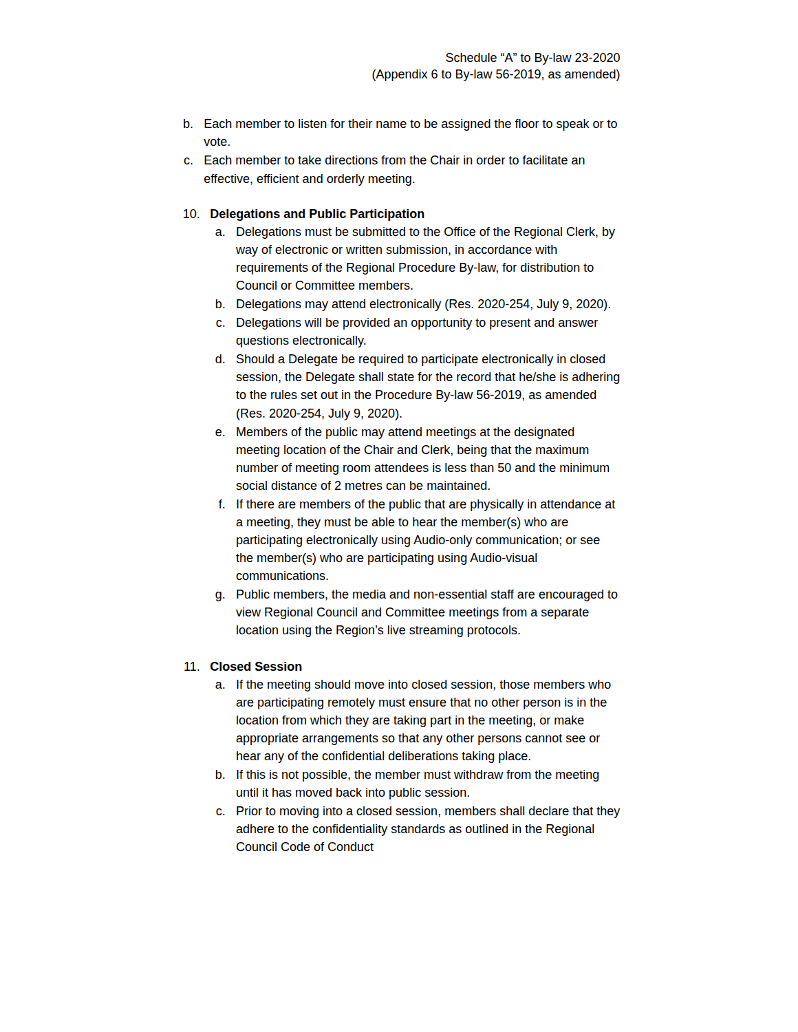Schedule “A” to By-law 23-2020
(Appendix 6 to By-law 56-2019, as amended)
b. Each member to listen for their name to be assigned the floor to speak or to vote.
c. Each member to take directions from the Chair in order to facilitate an effective, efficient and orderly meeting.
10. Delegations and Public Participation
a. Delegations must be submitted to the Office of the Regional Clerk, by way of electronic or written submission, in accordance with requirements of the Regional Procedure By-law, for distribution to Council or Committee members.
b. Delegations may attend electronically (Res. 2020-254, July 9, 2020).
c. Delegations will be provided an opportunity to present and answer questions electronically.
d. Should a Delegate be required to participate electronically in closed session, the Delegate shall state for the record that he/she is adhering to the rules set out in the Procedure By-law 56-2019, as amended (Res. 2020-254, July 9, 2020).
e. Members of the public may attend meetings at the designated meeting location of the Chair and Clerk, being that the maximum number of meeting room attendees is less than 50 and the minimum social distance of 2 metres can be maintained.
f. If there are members of the public that are physically in attendance at a meeting, they must be able to hear the member(s) who are participating electronically using Audio-only communication; or see the member(s) who are participating using Audio-visual communications.
g. Public members, the media and non-essential staff are encouraged to view Regional Council and Committee meetings from a separate location using the Region’s live streaming protocols.
11. Closed Session
a. If the meeting should move into closed session, those members who are participating remotely must ensure that no other person is in the location from which they are taking part in the meeting, or make appropriate arrangements so that any other persons cannot see or hear any of the confidential deliberations taking place.
b. If this is not possible, the member must withdraw from the meeting until it has moved back into public session.
c. Prior to moving into a closed session, members shall declare that they adhere to the confidentiality standards as outlined in the Regional Council Code of Conduct